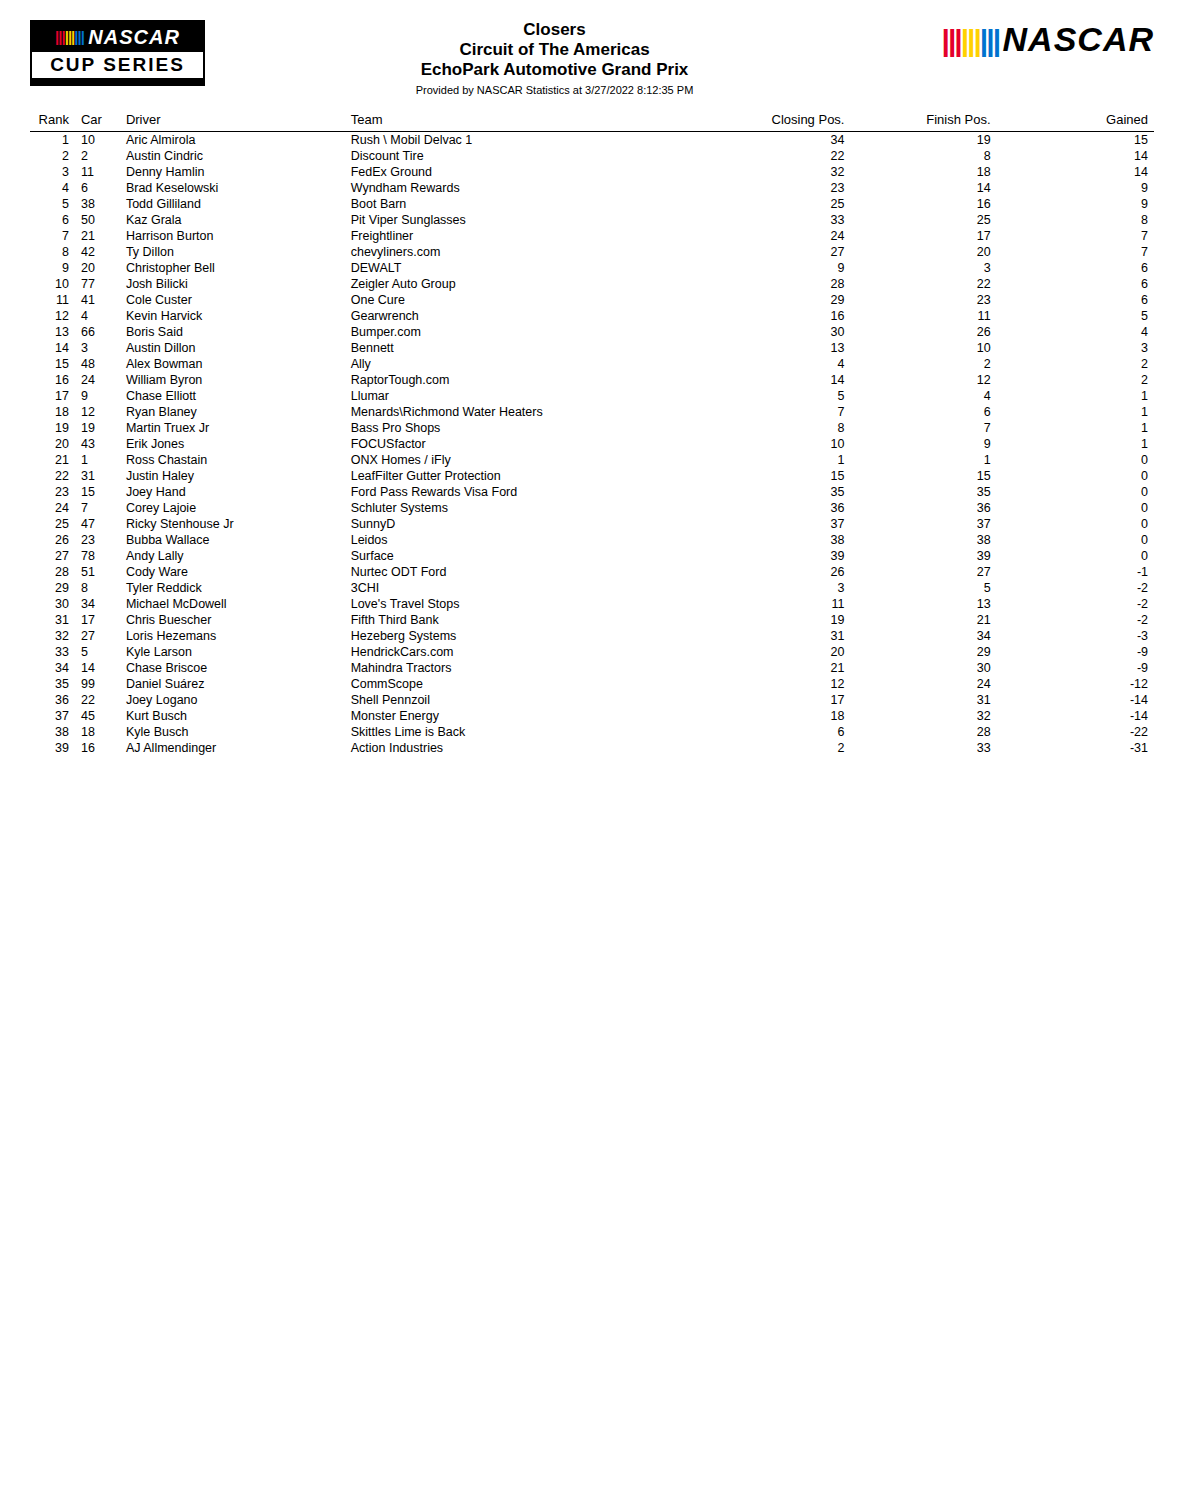||||||||| NASCAR
CUP SERIES
Closers
Circuit of The Americas
EchoPark Automotive Grand Prix
Provided by NASCAR Statistics at 3/27/2022 8:12:35 PM
|||||||||NASCAR
| Rank | Car | Driver | Team | Closing Pos. | Finish Pos. | Gained |
| --- | --- | --- | --- | --- | --- | --- |
| 1 | 10 | Aric Almirola | Rush \ Mobil Delvac 1 | 34 | 19 | 15 |
| 2 | 2 | Austin Cindric | Discount Tire | 22 | 8 | 14 |
| 3 | 11 | Denny Hamlin | FedEx Ground | 32 | 18 | 14 |
| 4 | 6 | Brad Keselowski | Wyndham Rewards | 23 | 14 | 9 |
| 5 | 38 | Todd Gilliland | Boot Barn | 25 | 16 | 9 |
| 6 | 50 | Kaz Grala | Pit Viper Sunglasses | 33 | 25 | 8 |
| 7 | 21 | Harrison Burton | Freightliner | 24 | 17 | 7 |
| 8 | 42 | Ty Dillon | chevyliners.com | 27 | 20 | 7 |
| 9 | 20 | Christopher Bell | DEWALT | 9 | 3 | 6 |
| 10 | 77 | Josh Bilicki | Zeigler Auto Group | 28 | 22 | 6 |
| 11 | 41 | Cole Custer | One Cure | 29 | 23 | 6 |
| 12 | 4 | Kevin Harvick | Gearwrench | 16 | 11 | 5 |
| 13 | 66 | Boris Said | Bumper.com | 30 | 26 | 4 |
| 14 | 3 | Austin Dillon | Bennett | 13 | 10 | 3 |
| 15 | 48 | Alex Bowman | Ally | 4 | 2 | 2 |
| 16 | 24 | William Byron | RaptorTough.com | 14 | 12 | 2 |
| 17 | 9 | Chase Elliott | Llumar | 5 | 4 | 1 |
| 18 | 12 | Ryan Blaney | Menards\Richmond Water Heaters | 7 | 6 | 1 |
| 19 | 19 | Martin Truex Jr | Bass Pro Shops | 8 | 7 | 1 |
| 20 | 43 | Erik Jones | FOCUSfactor | 10 | 9 | 1 |
| 21 | 1 | Ross Chastain | ONX Homes / iFly | 1 | 1 | 0 |
| 22 | 31 | Justin Haley | LeafFilter Gutter Protection | 15 | 15 | 0 |
| 23 | 15 | Joey Hand | Ford Pass Rewards Visa Ford | 35 | 35 | 0 |
| 24 | 7 | Corey Lajoie | Schluter Systems | 36 | 36 | 0 |
| 25 | 47 | Ricky Stenhouse Jr | SunnyD | 37 | 37 | 0 |
| 26 | 23 | Bubba Wallace | Leidos | 38 | 38 | 0 |
| 27 | 78 | Andy Lally | Surface | 39 | 39 | 0 |
| 28 | 51 | Cody Ware | Nurtec ODT Ford | 26 | 27 | -1 |
| 29 | 8 | Tyler Reddick | 3CHI | 3 | 5 | -2 |
| 30 | 34 | Michael McDowell | Love's Travel Stops | 11 | 13 | -2 |
| 31 | 17 | Chris Buescher | Fifth Third Bank | 19 | 21 | -2 |
| 32 | 27 | Loris Hezemans | Hezeberg Systems | 31 | 34 | -3 |
| 33 | 5 | Kyle Larson | HendrickCars.com | 20 | 29 | -9 |
| 34 | 14 | Chase Briscoe | Mahindra Tractors | 21 | 30 | -9 |
| 35 | 99 | Daniel Suárez | CommScope | 12 | 24 | -12 |
| 36 | 22 | Joey Logano | Shell Pennzoil | 17 | 31 | -14 |
| 37 | 45 | Kurt Busch | Monster Energy | 18 | 32 | -14 |
| 38 | 18 | Kyle Busch | Skittles Lime is Back | 6 | 28 | -22 |
| 39 | 16 | AJ Allmendinger | Action Industries | 2 | 33 | -31 |